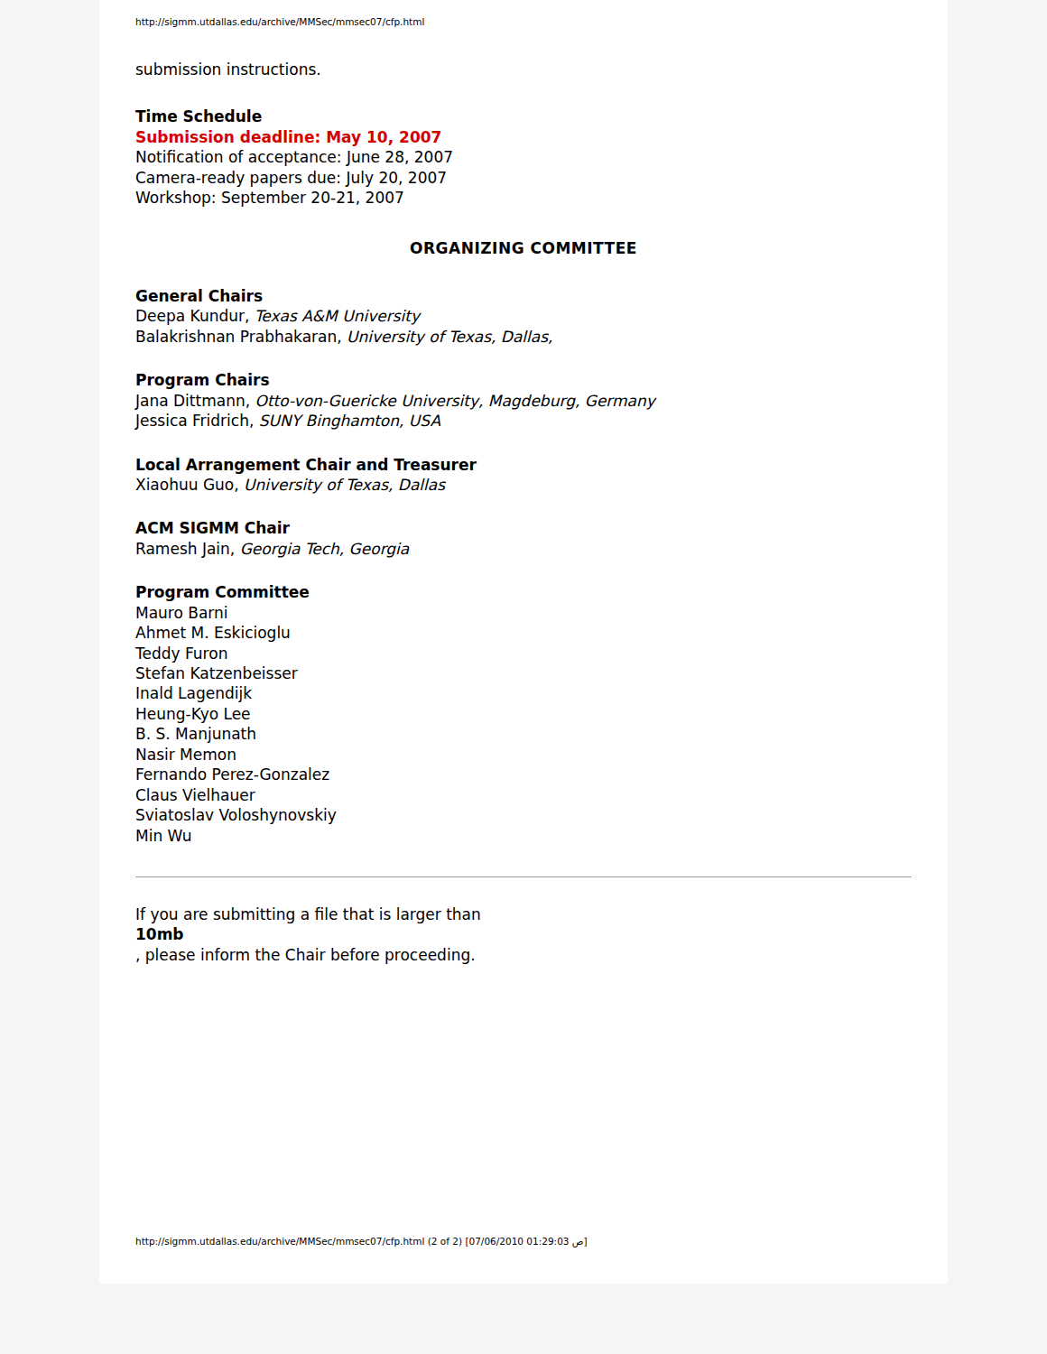http://sigmm.utdallas.edu/archive/MMSec/mmsec07/cfp.html
submission instructions.
Time Schedule
Submission deadline: May 10, 2007
Notification of acceptance: June 28, 2007
Camera-ready papers due: July 20, 2007
Workshop: September 20-21, 2007
ORGANIZING COMMITTEE
General Chairs
Deepa Kundur, Texas A&M University
Balakrishnan Prabhakaran, University of Texas, Dallas,
Program Chairs
Jana Dittmann, Otto-von-Guericke University, Magdeburg, Germany
Jessica Fridrich, SUNY Binghamton, USA
Local Arrangement Chair and Treasurer
Xiaohuu Guo, University of Texas, Dallas
ACM SIGMM Chair
Ramesh Jain, Georgia Tech, Georgia
Program Committee
Mauro Barni
Ahmet M. Eskicioglu
Teddy Furon
Stefan Katzenbeisser
Inald Lagendijk
Heung-Kyo Lee
B. S. Manjunath
Nasir Memon
Fernando Perez-Gonzalez
Claus Vielhauer
Sviatoslav Voloshynovskiy
Min Wu
If you are submitting a file that is larger than
10mb
, please inform the Chair before proceeding.
http://sigmm.utdallas.edu/archive/MMSec/mmsec07/cfp.html (2 of 2) [07/06/2010 01:29:03 ص]